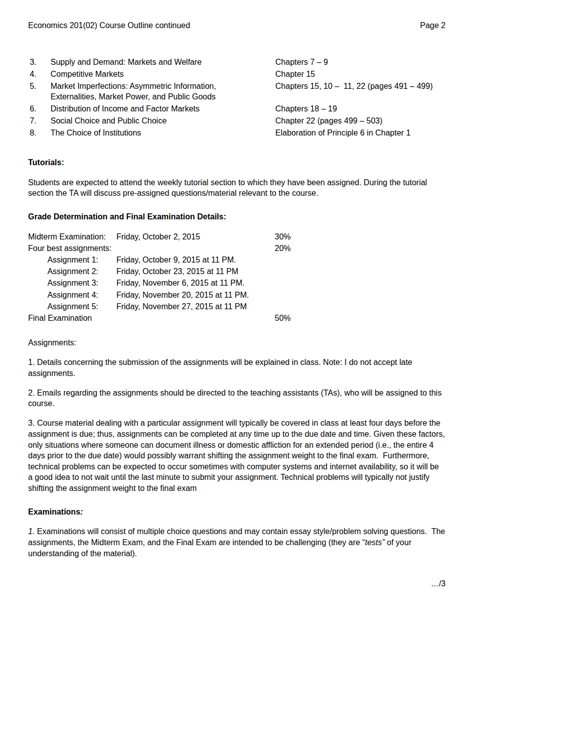Economics 201(02) Course Outline continued
Page 2
| 3. | Supply and Demand: Markets and Welfare | Chapters 7 – 9 |
| 4. | Competitive Markets | Chapter 15 |
| 5. | Market Imperfections: Asymmetric Information, Externalities, Market Power, and Public Goods | Chapters 15, 10 – 11, 22 (pages 491 – 499) |
| 6. | Distribution of Income and Factor Markets | Chapters 18 – 19 |
| 7. | Social Choice and Public Choice | Chapter 22 (pages 499 – 503) |
| 8. | The Choice of Institutions | Elaboration of Principle 6 in Chapter 1 |
Tutorials:
Students are expected to attend the weekly tutorial section to which they have been assigned. During the tutorial section the TA will discuss pre-assigned questions/material relevant to the course.
Grade Determination and Final Examination Details:
| Midterm Examination: | Friday, October 2, 2015 | 30% |
| Four best assignments: | | 20% |
| Assignment 1: | Friday, October 9, 2015 at 11 PM. | |
| Assignment 2: | Friday, October 23, 2015 at 11 PM | |
| Assignment 3: | Friday, November 6, 2015 at 11 PM. | |
| Assignment 4: | Friday, November 20, 2015 at 11 PM. | |
| Assignment 5: | Friday, November 27, 2015 at 11 PM | |
| Final Examination | | 50% |
Assignments:
1. Details concerning the submission of the assignments will be explained in class. Note: I do not accept late assignments.
2. Emails regarding the assignments should be directed to the teaching assistants (TAs), who will be assigned to this course.
3. Course material dealing with a particular assignment will typically be covered in class at least four days before the assignment is due; thus, assignments can be completed at any time up to the due date and time. Given these factors, only situations where someone can document illness or domestic affliction for an extended period (i.e., the entire 4 days prior to the due date) would possibly warrant shifting the assignment weight to the final exam. Furthermore, technical problems can be expected to occur sometimes with computer systems and internet availability, so it will be a good idea to not wait until the last minute to submit your assignment. Technical problems will typically not justify shifting the assignment weight to the final exam
Examinations:
1. Examinations will consist of multiple choice questions and may contain essay style/problem solving questions. The assignments, the Midterm Exam, and the Final Exam are intended to be challenging (they are “tests” of your understanding of the material).
…/3